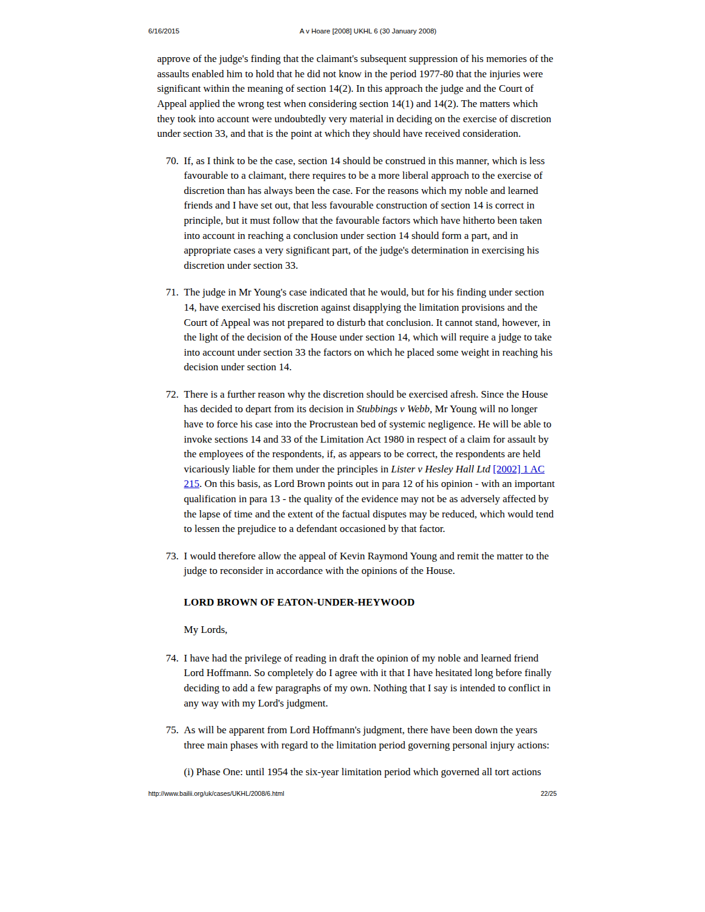6/16/2015
A v Hoare [2008] UKHL 6 (30 January 2008)
approve of the judge's finding that the claimant's subsequent suppression of his memories of the assaults enabled him to hold that he did not know in the period 1977-80 that the injuries were significant within the meaning of section 14(2). In this approach the judge and the Court of Appeal applied the wrong test when considering section 14(1) and 14(2). The matters which they took into account were undoubtedly very material in deciding on the exercise of discretion under section 33, and that is the point at which they should have received consideration.
70. If, as I think to be the case, section 14 should be construed in this manner, which is less favourable to a claimant, there requires to be a more liberal approach to the exercise of discretion than has always been the case. For the reasons which my noble and learned friends and I have set out, that less favourable construction of section 14 is correct in principle, but it must follow that the favourable factors which have hitherto been taken into account in reaching a conclusion under section 14 should form a part, and in appropriate cases a very significant part, of the judge's determination in exercising his discretion under section 33.
71. The judge in Mr Young's case indicated that he would, but for his finding under section 14, have exercised his discretion against disapplying the limitation provisions and the Court of Appeal was not prepared to disturb that conclusion. It cannot stand, however, in the light of the decision of the House under section 14, which will require a judge to take into account under section 33 the factors on which he placed some weight in reaching his decision under section 14.
72. There is a further reason why the discretion should be exercised afresh. Since the House has decided to depart from its decision in Stubbings v Webb, Mr Young will no longer have to force his case into the Procrustean bed of systemic negligence. He will be able to invoke sections 14 and 33 of the Limitation Act 1980 in respect of a claim for assault by the employees of the respondents, if, as appears to be correct, the respondents are held vicariously liable for them under the principles in Lister v Hesley Hall Ltd [2002] 1 AC 215. On this basis, as Lord Brown points out in para 12 of his opinion - with an important qualification in para 13 - the quality of the evidence may not be as adversely affected by the lapse of time and the extent of the factual disputes may be reduced, which would tend to lessen the prejudice to a defendant occasioned by that factor.
73. I would therefore allow the appeal of Kevin Raymond Young and remit the matter to the judge to reconsider in accordance with the opinions of the House.
LORD BROWN OF EATON-UNDER-HEYWOOD
My Lords,
74. I have had the privilege of reading in draft the opinion of my noble and learned friend Lord Hoffmann. So completely do I agree with it that I have hesitated long before finally deciding to add a few paragraphs of my own. Nothing that I say is intended to conflict in any way with my Lord's judgment.
75. As will be apparent from Lord Hoffmann's judgment, there have been down the years three main phases with regard to the limitation period governing personal injury actions:
(i) Phase One: until 1954 the six-year limitation period which governed all tort actions
http://www.bailii.org/uk/cases/UKHL/2008/6.html
22/25